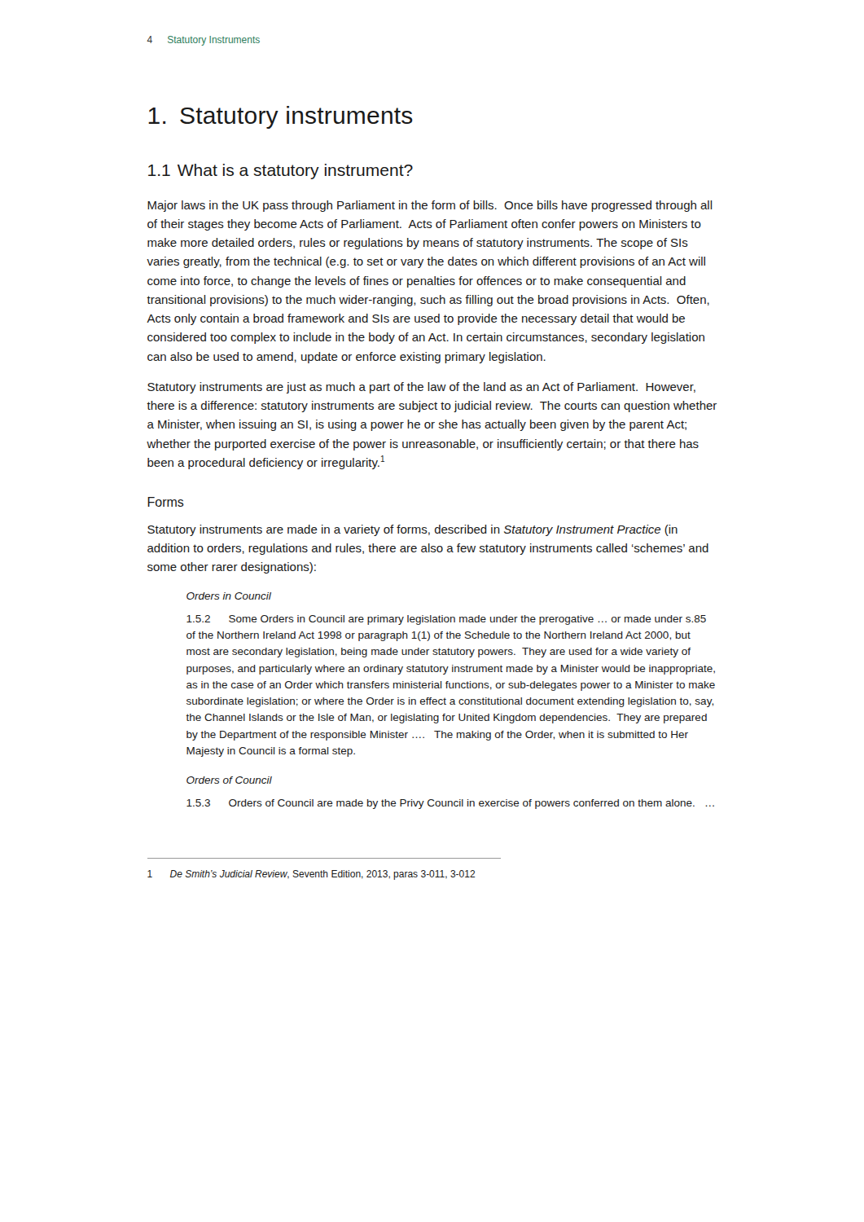4 Statutory Instruments
1. Statutory instruments
1.1 What is a statutory instrument?
Major laws in the UK pass through Parliament in the form of bills. Once bills have progressed through all of their stages they become Acts of Parliament. Acts of Parliament often confer powers on Ministers to make more detailed orders, rules or regulations by means of statutory instruments. The scope of SIs varies greatly, from the technical (e.g. to set or vary the dates on which different provisions of an Act will come into force, to change the levels of fines or penalties for offences or to make consequential and transitional provisions) to the much wider-ranging, such as filling out the broad provisions in Acts. Often, Acts only contain a broad framework and SIs are used to provide the necessary detail that would be considered too complex to include in the body of an Act. In certain circumstances, secondary legislation can also be used to amend, update or enforce existing primary legislation.
Statutory instruments are just as much a part of the law of the land as an Act of Parliament. However, there is a difference: statutory instruments are subject to judicial review. The courts can question whether a Minister, when issuing an SI, is using a power he or she has actually been given by the parent Act; whether the purported exercise of the power is unreasonable, or insufficiently certain; or that there has been a procedural deficiency or irregularity.1
Forms
Statutory instruments are made in a variety of forms, described in Statutory Instrument Practice (in addition to orders, regulations and rules, there are also a few statutory instruments called ‘schemes’ and some other rarer designations):
Orders in Council
1.5.2 Some Orders in Council are primary legislation made under the prerogative … or made under s.85 of the Northern Ireland Act 1998 or paragraph 1(1) of the Schedule to the Northern Ireland Act 2000, but most are secondary legislation, being made under statutory powers. They are used for a wide variety of purposes, and particularly where an ordinary statutory instrument made by a Minister would be inappropriate, as in the case of an Order which transfers ministerial functions, or sub-delegates power to a Minister to make subordinate legislation; or where the Order is in effect a constitutional document extending legislation to, say, the Channel Islands or the Isle of Man, or legislating for United Kingdom dependencies. They are prepared by the Department of the responsible Minister …. The making of the Order, when it is submitted to Her Majesty in Council is a formal step.
Orders of Council
1.5.3 Orders of Council are made by the Privy Council in exercise of powers conferred on them alone. …
1 De Smith’s Judicial Review, Seventh Edition, 2013, paras 3-011, 3-012